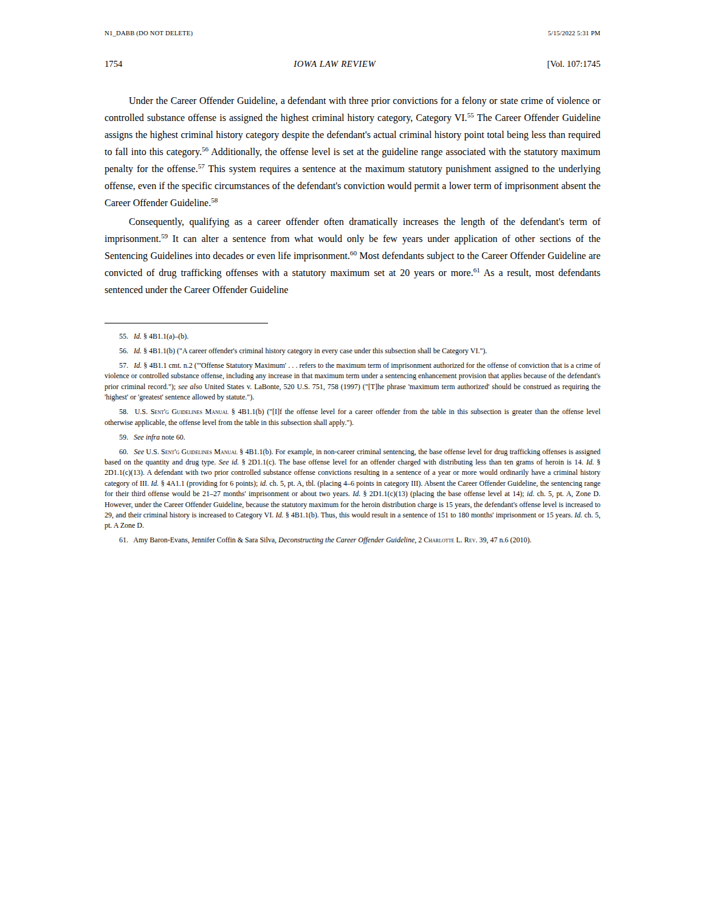N1_DABB (DO NOT DELETE) 5/15/2022 5:31 PM
1754 IOWA LAW REVIEW [Vol. 107:1745
Under the Career Offender Guideline, a defendant with three prior convictions for a felony or state crime of violence or controlled substance offense is assigned the highest criminal history category, Category VI.55 The Career Offender Guideline assigns the highest criminal history category despite the defendant's actual criminal history point total being less than required to fall into this category.56 Additionally, the offense level is set at the guideline range associated with the statutory maximum penalty for the offense.57 This system requires a sentence at the maximum statutory punishment assigned to the underlying offense, even if the specific circumstances of the defendant's conviction would permit a lower term of imprisonment absent the Career Offender Guideline.58
Consequently, qualifying as a career offender often dramatically increases the length of the defendant's term of imprisonment.59 It can alter a sentence from what would only be few years under application of other sections of the Sentencing Guidelines into decades or even life imprisonment.60 Most defendants subject to the Career Offender Guideline are convicted of drug trafficking offenses with a statutory maximum set at 20 years or more.61 As a result, most defendants sentenced under the Career Offender Guideline
55. Id. § 4B1.1(a)–(b).
56. Id. § 4B1.1(b) ("A career offender's criminal history category in every case under this subsection shall be Category VI.").
57. Id. § 4B1.1 cmt. n.2 ("'Offense Statutory Maximum' . . . refers to the maximum term of imprisonment authorized for the offense of conviction that is a crime of violence or controlled substance offense, including any increase in that maximum term under a sentencing enhancement provision that applies because of the defendant's prior criminal record."); see also United States v. LaBonte, 520 U.S. 751, 758 (1997) ("[T]he phrase 'maximum term authorized' should be construed as requiring the 'highest' or 'greatest' sentence allowed by statute.").
58. U.S. Sent'g Guidelines Manual § 4B1.1(b) ("[I]f the offense level for a career offender from the table in this subsection is greater than the offense level otherwise applicable, the offense level from the table in this subsection shall apply.").
59. See infra note 60.
60. See U.S. Sent'g Guidelines Manual § 4B1.1(b). For example, in non-career criminal sentencing, the base offense level for drug trafficking offenses is assigned based on the quantity and drug type. See id. § 2D1.1(c). The base offense level for an offender charged with distributing less than ten grams of heroin is 14. Id. § 2D1.1(c)(13). A defendant with two prior controlled substance offense convictions resulting in a sentence of a year or more would ordinarily have a criminal history category of III. Id. § 4A1.1 (providing for 6 points); id. ch. 5, pt. A, tbl. (placing 4–6 points in category III). Absent the Career Offender Guideline, the sentencing range for their third offense would be 21–27 months' imprisonment or about two years. Id. § 2D1.1(c)(13) (placing the base offense level at 14); id. ch. 5, pt. A, Zone D. However, under the Career Offender Guideline, because the statutory maximum for the heroin distribution charge is 15 years, the defendant's offense level is increased to 29, and their criminal history is increased to Category VI. Id. § 4B1.1(b). Thus, this would result in a sentence of 151 to 180 months' imprisonment or 15 years. Id. ch. 5, pt. A Zone D.
61. Amy Baron-Evans, Jennifer Coffin & Sara Silva, Deconstructing the Career Offender Guideline, 2 Charlotte L. Rev. 39, 47 n.6 (2010).